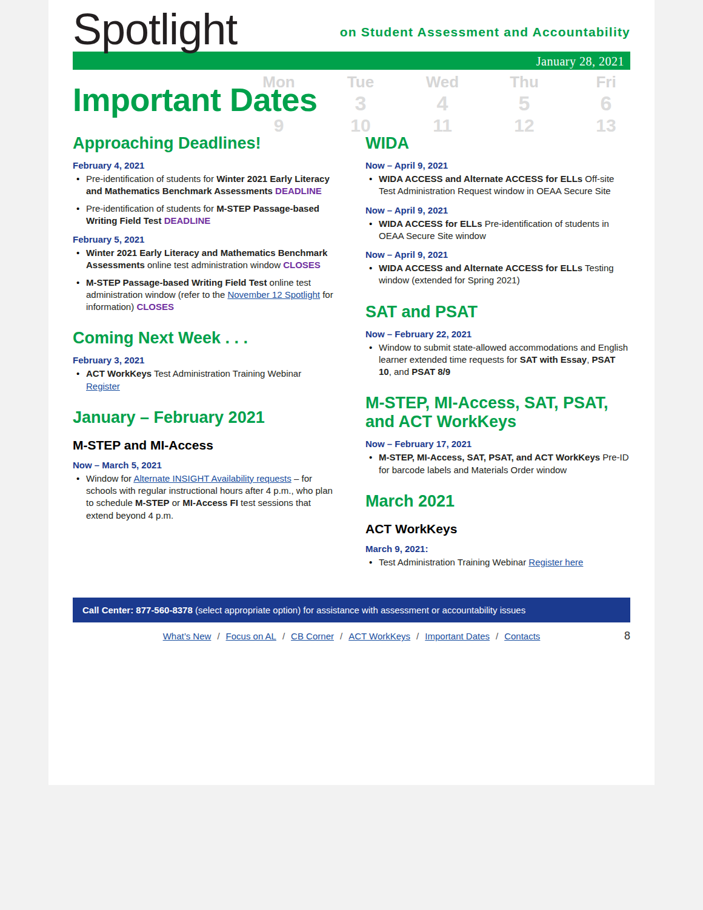Spotlight
on Student Assessment and Accountability
January 28, 2021
Mon
Tue
Wed
Thu
Fri
3
4
5
6
9
10
11
12
13
Important Dates
Approaching Deadlines!
February 4, 2021
Pre-identification of students for Winter 2021 Early Literacy and Mathematics Benchmark Assessments DEADLINE
Pre-identification of students for M-STEP Passage-based Writing Field Test DEADLINE
February 5, 2021
Winter 2021 Early Literacy and Mathematics Benchmark Assessments online test administration window CLOSES
M-STEP Passage-based Writing Field Test online test administration window (refer to the November 12 Spotlight for information) CLOSES
Coming Next Week . . .
February 3, 2021
ACT WorkKeys Test Administration Training Webinar Register
January – February 2021
M-STEP and MI-Access
Now – March 5, 2021
Window for Alternate INSIGHT Availability requests – for schools with regular instructional hours after 4 p.m., who plan to schedule M-STEP or MI-Access FI test sessions that extend beyond 4 p.m.
WIDA
Now – April 9, 2021
WIDA ACCESS and Alternate ACCESS for ELLs Off-site Test Administration Request window in OEAA Secure Site
Now – April 9, 2021
WIDA ACCESS for ELLs Pre-identification of students in OEAA Secure Site window
Now – April 9, 2021
WIDA ACCESS and Alternate ACCESS for ELLs Testing window (extended for Spring 2021)
SAT and PSAT
Now – February 22, 2021
Window to submit state-allowed accommodations and English learner extended time requests for SAT with Essay, PSAT 10, and PSAT 8/9
M-STEP, MI-Access, SAT, PSAT, and ACT WorkKeys
Now – February 17, 2021
M-STEP, MI-Access, SAT, PSAT, and ACT WorkKeys Pre-ID for barcode labels and Materials Order window
March 2021
ACT WorkKeys
March 9, 2021:
Test Administration Training Webinar Register here
Call Center: 877-560-8378 (select appropriate option) for assistance with assessment or accountability issues
What’s New/ Focus on AL/ CB Corner/ ACT WorkKeys/ Important Dates/ Contacts 8